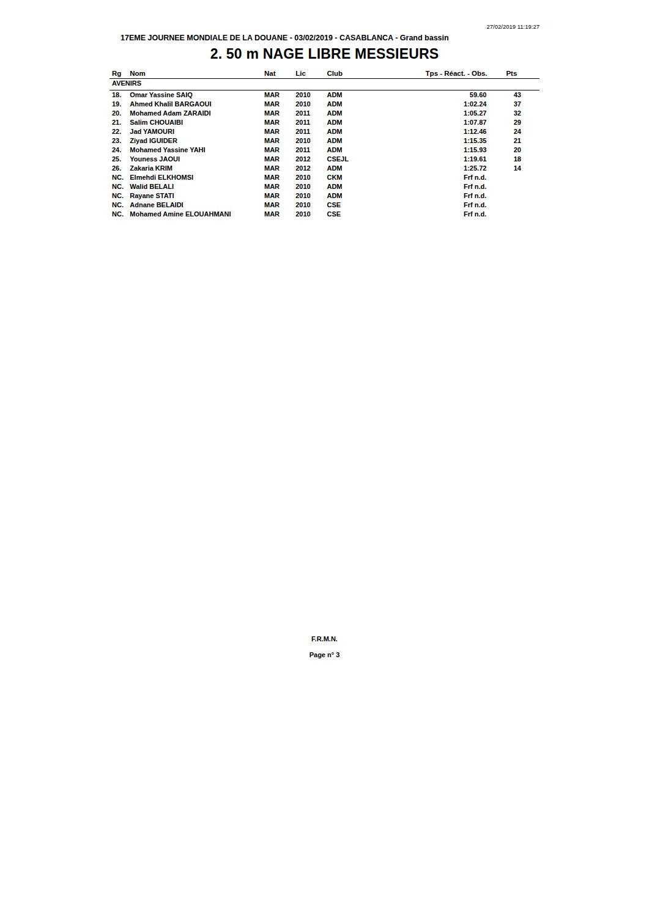27/02/2019 11:19:27
17EME JOURNEE MONDIALE DE LA DOUANE - 03/02/2019 - CASABLANCA - Grand bassin
2. 50 m NAGE LIBRE MESSIEURS
| Rg | Nom | Nat | Lic | Club | Tps - Réact. - Obs. | Pts |
| --- | --- | --- | --- | --- | --- | --- |
| AVENIRS | | |
| 18. | Omar Yassine SAIQ | MAR | 2010 | ADM | 59.60 | 43 |
| 19. | Ahmed Khalil BARGAOUI | MAR | 2010 | ADM | 1:02.24 | 37 |
| 20. | Mohamed Adam ZARAIDI | MAR | 2011 | ADM | 1:05.27 | 32 |
| 21. | Salim CHOUAIBI | MAR | 2011 | ADM | 1:07.87 | 29 |
| 22. | Jad YAMOURI | MAR | 2011 | ADM | 1:12.46 | 24 |
| 23. | Ziyad IGUIDER | MAR | 2010 | ADM | 1:15.35 | 21 |
| 24. | Mohamed Yassine YAHI | MAR | 2011 | ADM | 1:15.93 | 20 |
| 25. | Youness JAOUI | MAR | 2012 | CSEJL | 1:19.61 | 18 |
| 26. | Zakaria KRIM | MAR | 2012 | ADM | 1:25.72 | 14 |
| NC. | Elmehdi ELKHOMSI | MAR | 2010 | CKM | Frf n.d. | |
| NC. | Walid BELALI | MAR | 2010 | ADM | Frf n.d. | |
| NC. | Rayane STATI | MAR | 2010 | ADM | Frf n.d. | |
| NC. | Adnane BELAIDI | MAR | 2010 | CSE | Frf n.d. | |
| NC. | Mohamed Amine ELOUAHMANI | MAR | 2010 | CSE | Frf n.d. | |
F.R.M.N.
Page n° 3